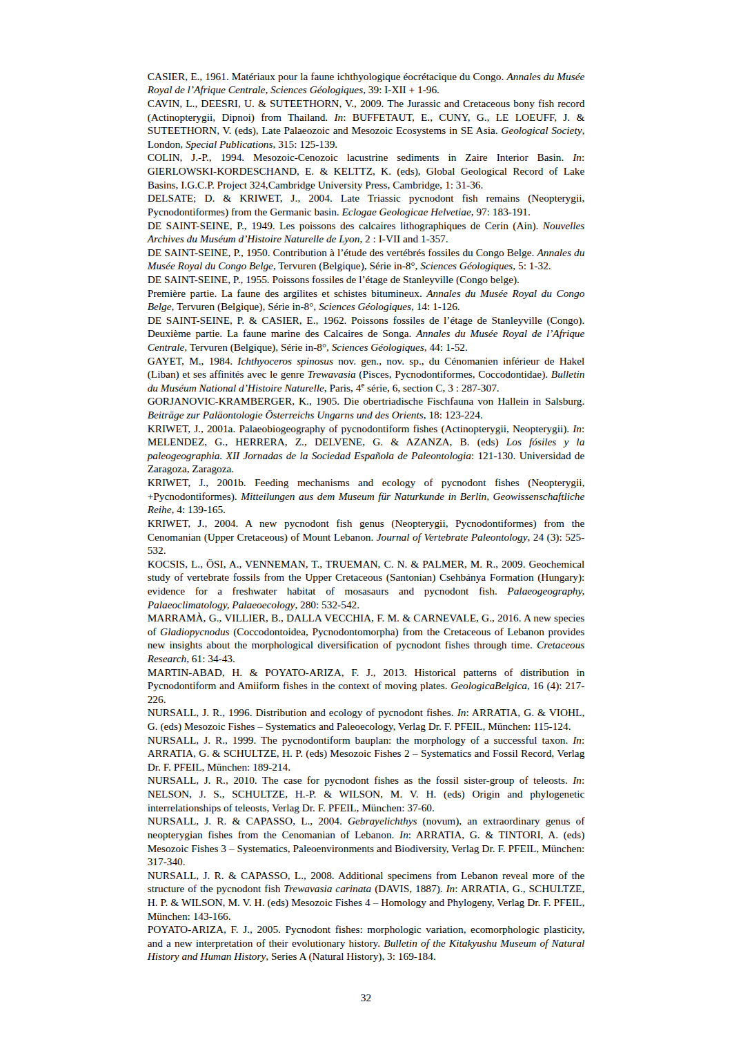CASIER, E., 1961. Matériaux pour la faune ichthyologique éocrétacique du Congo. Annales du Musée Royal de l’Afrique Centrale, Sciences Géologiques, 39: I-XII + 1-96.
CAVIN, L., DEESRI, U. & SUTEETHORN, V., 2009. The Jurassic and Cretaceous bony fish record (Actinopterygii, Dipnoi) from Thailand. In: BUFFETAUT, E., CUNY, G., LE LOEUFF, J. & SUTEETHORN, V. (eds), Late Palaeozoic and Mesozoic Ecosystems in SE Asia. Geological Society, London, Special Publications, 315: 125-139.
COLIN, J.-P., 1994. Mesozoic-Cenozoic lacustrine sediments in Zaire Interior Basin. In: GIERLOWSKI-KORDESCHAND, E. & KELTTZ, K. (eds), Global Geological Record of Lake Basins, I.G.C.P. Project 324,Cambridge University Press, Cambridge, 1: 31-36.
DELSATE; D. & KRIWET, J., 2004. Late Triassic pycnodont fish remains (Neopterygii, Pycnodontiformes) from the Germanic basin. Eclogae Geologicae Helvetiae, 97: 183-191.
DE SAINT-SEINE, P., 1949. Les poissons des calcaires lithographiques de Cerin (Ain). Nouvelles Archives du Muséum d’Histoire Naturelle de Lyon, 2 : I-VII and 1-357.
DE SAINT-SEINE, P., 1950. Contribution à l’étude des vertébrés fossiles du Congo Belge. Annales du Musée Royal du Congo Belge, Tervuren (Belgique), Série in-8°, Sciences Géologiques, 5: 1-32.
DE SAINT-SEINE, P., 1955. Poissons fossiles de l’étage de Stanleyville (Congo belge).
Première partie. La faune des argilites et schistes bitumineux. Annales du Musée Royal du Congo Belge, Tervuren (Belgique), Série in-8°, Sciences Géologiques, 14: 1-126.
DE SAINT-SEINE, P. & CASIER, E., 1962. Poissons fossiles de l’étage de Stanleyville (Congo). Deuxième partie. La faune marine des Calcaires de Songa. Annales du Musée Royal de l’Afrique Centrale, Tervuren (Belgique), Série in-8°, Sciences Géologiques, 44: 1-52.
GAYET, M., 1984. Ichthyoceros spinosus nov. gen., nov. sp., du Cénomanien inférieur de Hakel (Liban) et ses affinités avec le genre Trewavasia (Pisces, Pycnodontiformes, Coccodontidae). Bulletin du Muséum National d’Histoire Naturelle, Paris, 4e série, 6, section C, 3 : 287-307.
GORJANOVIC-KRAMBERGER, K., 1905. Die obertriadische Fischfauna von Hallein in Salsburg. Beiträge zur Paläontologie Österreichs Ungarns und des Orients, 18: 123-224.
KRIWET, J., 2001a. Palaeobiogeography of pycnodontiform fishes (Actinopterygii, Neopterygii). In: MELENDEZ, G., HERRERA, Z., DELVENE, G. & AZANZA, B. (eds) Los fósiles y la paleogeographia. XII Jornadas de la Sociedad Española de Paleontologia: 121-130. Universidad de Zaragoza, Zaragoza.
KRIWET, J., 2001b. Feeding mechanisms and ecology of pycnodont fishes (Neopterygii, +Pycnodontiformes). Mitteilungen aus dem Museum für Naturkunde in Berlin, Geowissenschaftliche Reihe, 4: 139-165.
KRIWET, J., 2004. A new pycnodont fish genus (Neopterygii, Pycnodontiformes) from the Cenomanian (Upper Cretaceous) of Mount Lebanon. Journal of Vertebrate Paleontology, 24 (3): 525-532.
KOCSIS, L., ÖSI, A., VENNEMAN, T., TRUEMAN, C. N. & PALMER, M. R., 2009. Geochemical study of vertebrate fossils from the Upper Cretaceous (Santonian) Csehbánya Formation (Hungary): evidence for a freshwater habitat of mosasaurs and pycnodont fish. Palaeogeography, Palaeoclimatology, Palaeoecology, 280: 532-542.
MARRAMÀ, G., VILLIER, B., DALLA VECCHIA, F. M. & CARNEVALE, G., 2016. A new species of Gladiopycnodus (Coccodontoidea, Pycnodontomorpha) from the Cretaceous of Lebanon provides new insights about the morphological diversification of pycnodont fishes through time. Cretaceous Research, 61: 34-43.
MARTIN-ABAD, H. & POYATO-ARIZA, F. J., 2013. Historical patterns of distribution in Pycnodontiform and Amiiform fishes in the context of moving plates. GeologicaBelgica, 16 (4): 217-226.
NURSALL, J. R., 1996. Distribution and ecology of pycnodont fishes. In: ARRATIA, G. & VIOHL, G. (eds) Mesozoic Fishes – Systematics and Paleoecology, Verlag Dr. F. PFEIL, München: 115-124.
NURSALL, J. R., 1999. The pycnodontiform bauplan: the morphology of a successful taxon. In: ARRATIA, G. & SCHULTZE, H. P. (eds) Mesozoic Fishes 2 – Systematics and Fossil Record, Verlag Dr. F. PFEIL, München: 189-214.
NURSALL, J. R., 2010. The case for pycnodont fishes as the fossil sister-group of teleosts. In: NELSON, J. S., SCHULTZE, H.-P. & WILSON, M. V. H. (eds) Origin and phylogenetic interrelationships of teleosts, Verlag Dr. F. PFEIL, München: 37-60.
NURSALL, J. R. & CAPASSO, L., 2004. Gebrayelichthys (novum), an extraordinary genus of neopterygian fishes from the Cenomanian of Lebanon. In: ARRATIA, G. & TINTORI, A. (eds) Mesozoic Fishes 3 – Systematics, Paleoenvironments and Biodiversity, Verlag Dr. F. PFEIL, München: 317-340.
NURSALL, J. R. & CAPASSO, L., 2008. Additional specimens from Lebanon reveal more of the structure of the pycnodont fish Trewavasia carinata (DAVIS, 1887). In: ARRATIA, G., SCHULTZE, H. P. & WILSON, M. V. H. (eds) Mesozoic Fishes 4 – Homology and Phylogeny, Verlag Dr. F. PFEIL, München: 143-166.
POYATO-ARIZA, F. J., 2005. Pycnodont fishes: morphologic variation, ecomorphologic plasticity, and a new interpretation of their evolutionary history. Bulletin of the Kitakyushu Museum of Natural History and Human History, Series A (Natural History), 3: 169-184.
32